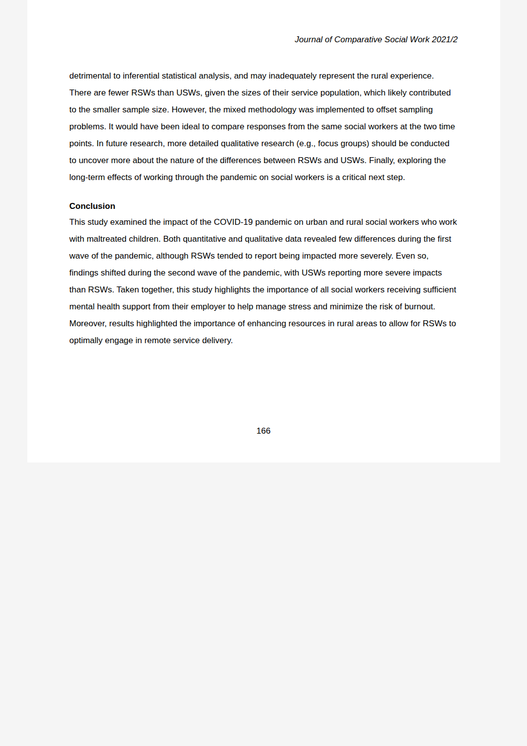Journal of Comparative Social Work 2021/2
detrimental to inferential statistical analysis, and may inadequately represent the rural experience. There are fewer RSWs than USWs, given the sizes of their service population, which likely contributed to the smaller sample size. However, the mixed methodology was implemented to offset sampling problems. It would have been ideal to compare responses from the same social workers at the two time points. In future research, more detailed qualitative research (e.g., focus groups) should be conducted to uncover more about the nature of the differences between RSWs and USWs. Finally, exploring the long-term effects of working through the pandemic on social workers is a critical next step.
Conclusion
This study examined the impact of the COVID-19 pandemic on urban and rural social workers who work with maltreated children. Both quantitative and qualitative data revealed few differences during the first wave of the pandemic, although RSWs tended to report being impacted more severely. Even so, findings shifted during the second wave of the pandemic, with USWs reporting more severe impacts than RSWs. Taken together, this study highlights the importance of all social workers receiving sufficient mental health support from their employer to help manage stress and minimize the risk of burnout. Moreover, results highlighted the importance of enhancing resources in rural areas to allow for RSWs to optimally engage in remote service delivery.
166